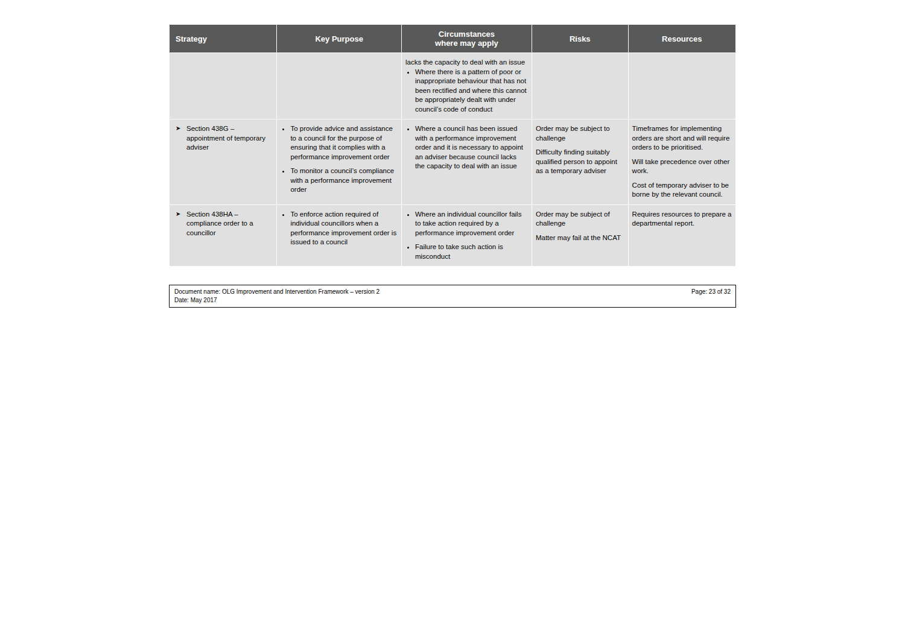| Strategy | Key Purpose | Circumstances where may apply | Risks | Resources |
| --- | --- | --- | --- | --- |
| | | lacks the capacity to deal with an issue Where there is a pattern of poor or inappropriate behaviour that has not been rectified and where this cannot be appropriately dealt with under council’s code of conduct | | |
| Section 438G – appointment of temporary adviser | To provide advice and assistance to a council for the purpose of ensuring that it complies with a performance improvement order To monitor a council’s compliance with a performance improvement order | Where a council has been issued with a performance improvement order and it is necessary to appoint an adviser because council lacks the capacity to deal with an issue | Order may be subject to challenge Difficulty finding suitably qualified person to appoint as a temporary adviser | Timeframes for implementing orders are short and will require orders to be prioritised. Will take precedence over other work. Cost of temporary adviser to be borne by the relevant council. |
| Section 438HA – compliance order to a councillor | To enforce action required of individual councillors when a performance improvement order is issued to a council | Where an individual councillor fails to take action required by a performance improvement order Failure to take such action is misconduct | Order may be subject of challenge Matter may fail at the NCAT | Requires resources to prepare a departmental report. |
Document name: OLG Improvement and Intervention Framework – version 2
Date: May 2017
Page: 23 of 32